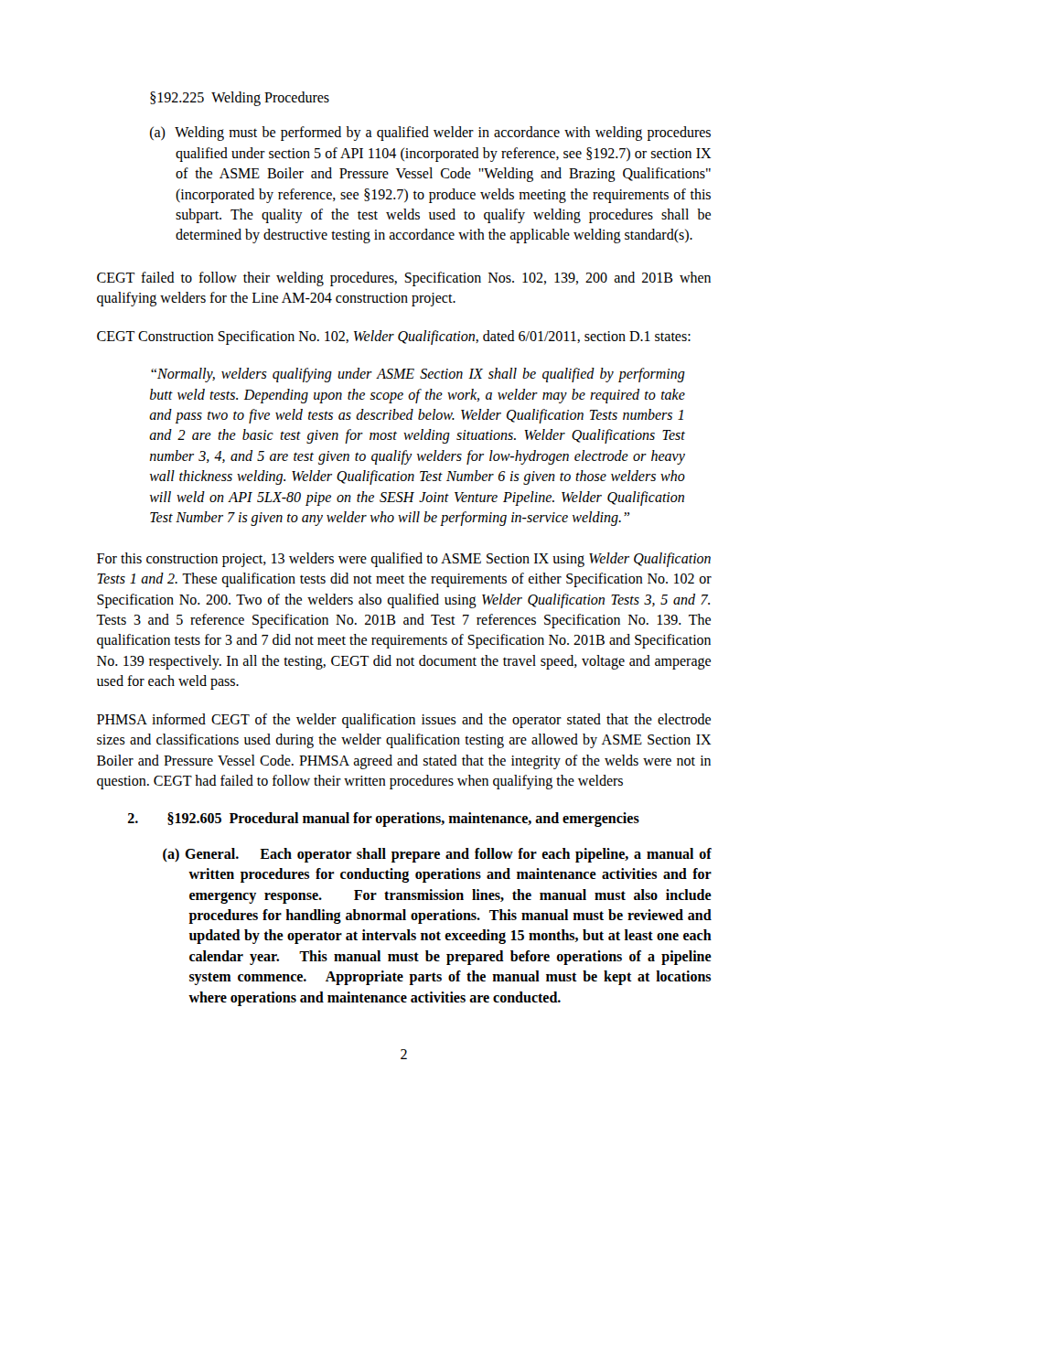§192.225 Welding Procedures
(a) Welding must be performed by a qualified welder in accordance with welding procedures qualified under section 5 of API 1104 (incorporated by reference, see §192.7) or section IX of the ASME Boiler and Pressure Vessel Code "Welding and Brazing Qualifications" (incorporated by reference, see §192.7) to produce welds meeting the requirements of this subpart. The quality of the test welds used to qualify welding procedures shall be determined by destructive testing in accordance with the applicable welding standard(s).
CEGT failed to follow their welding procedures, Specification Nos. 102, 139, 200 and 201B when qualifying welders for the Line AM-204 construction project.
CEGT Construction Specification No. 102, Welder Qualification, dated 6/01/2011, section D.1 states:
“Normally, welders qualifying under ASME Section IX shall be qualified by performing butt weld tests. Depending upon the scope of the work, a welder may be required to take and pass two to five weld tests as described below. Welder Qualification Tests numbers 1 and 2 are the basic test given for most welding situations. Welder Qualifications Test number 3, 4, and 5 are test given to qualify welders for low-hydrogen electrode or heavy wall thickness welding. Welder Qualification Test Number 6 is given to those welders who will weld on API 5LX-80 pipe on the SESH Joint Venture Pipeline. Welder Qualification Test Number 7 is given to any welder who will be performing in-service welding.”
For this construction project, 13 welders were qualified to ASME Section IX using Welder Qualification Tests 1 and 2. These qualification tests did not meet the requirements of either Specification No. 102 or Specification No. 200. Two of the welders also qualified using Welder Qualification Tests 3, 5 and 7. Tests 3 and 5 reference Specification No. 201B and Test 7 references Specification No. 139. The qualification tests for 3 and 7 did not meet the requirements of Specification No. 201B and Specification No. 139 respectively. In all the testing, CEGT did not document the travel speed, voltage and amperage used for each weld pass.
PHMSA informed CEGT of the welder qualification issues and the operator stated that the electrode sizes and classifications used during the welder qualification testing are allowed by ASME Section IX Boiler and Pressure Vessel Code. PHMSA agreed and stated that the integrity of the welds were not in question. CEGT had failed to follow their written procedures when qualifying the welders
2.§192.605 Procedural manual for operations, maintenance, and emergencies
(a) General. Each operator shall prepare and follow for each pipeline, a manual of written procedures for conducting operations and maintenance activities and for emergency response. For transmission lines, the manual must also include procedures for handling abnormal operations. This manual must be reviewed and updated by the operator at intervals not exceeding 15 months, but at least one each calendar year. This manual must be prepared before operations of a pipeline system commence. Appropriate parts of the manual must be kept at locations where operations and maintenance activities are conducted.
2